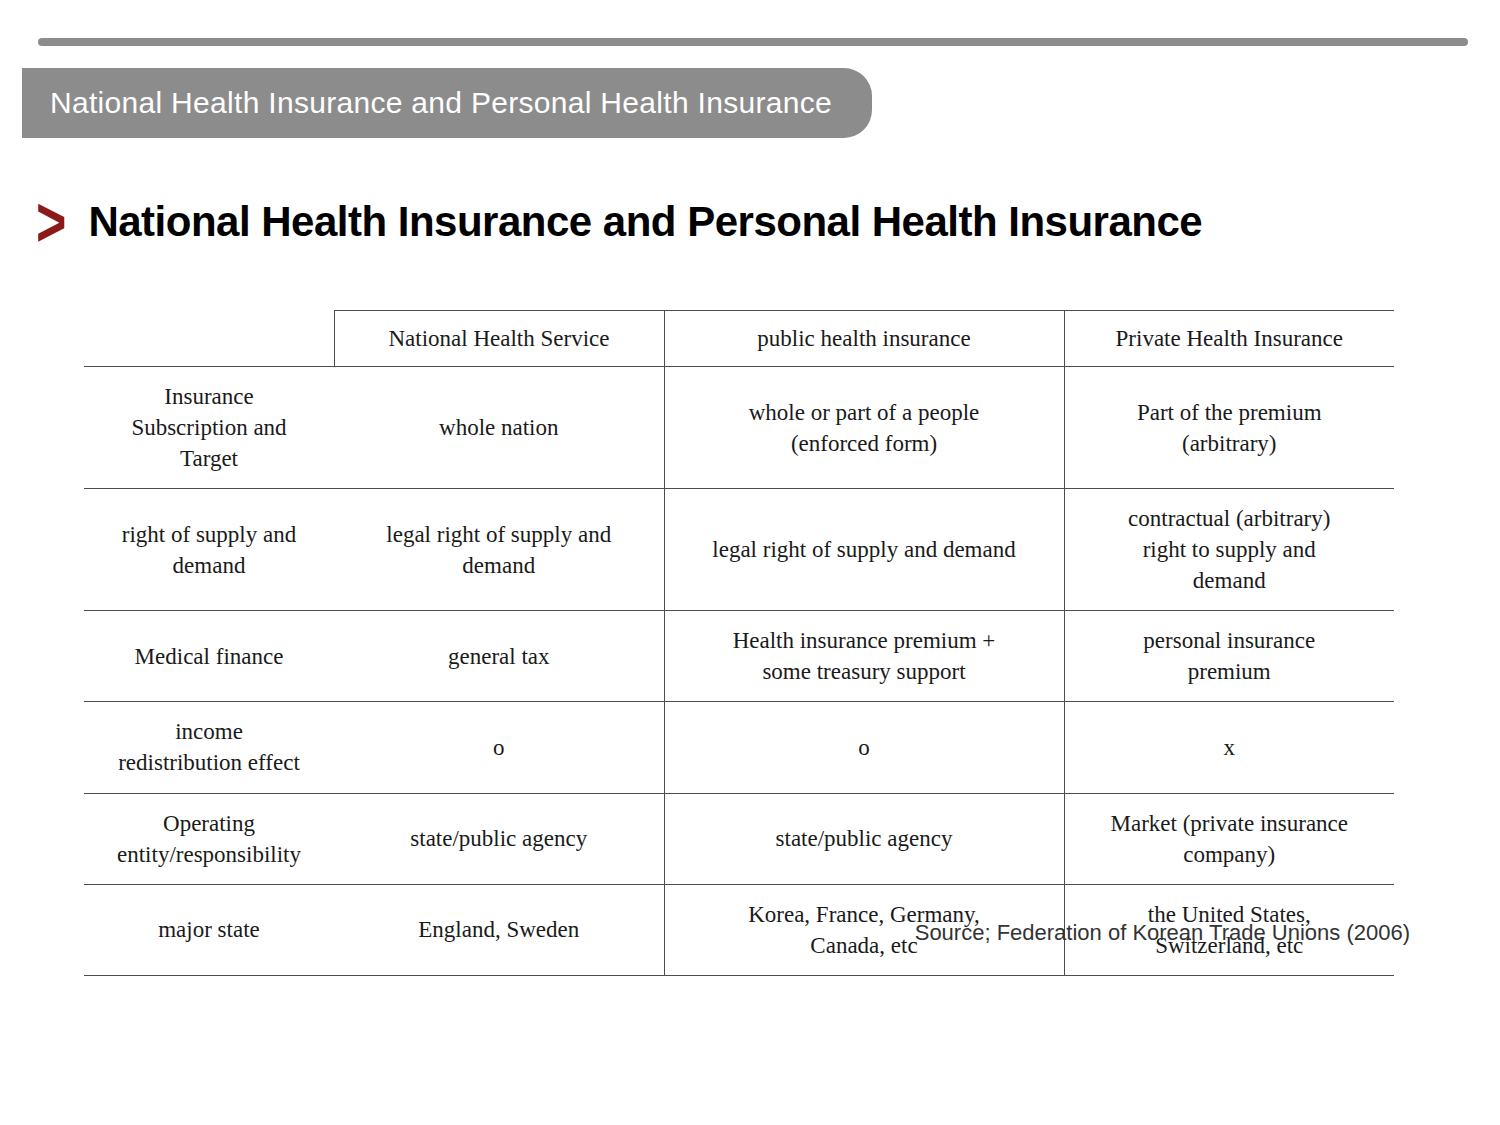National Health Insurance and Personal Health Insurance
> National Health Insurance and Personal Health Insurance
| | National Health Service | public health insurance | Private Health Insurance |
| --- | --- | --- | --- |
| Insurance Subscription and Target | whole nation | whole or part of a people (enforced form) | Part of the premium (arbitrary) |
| right of supply and demand | legal right of supply and demand | legal right of supply and demand | contractual (arbitrary) right to supply and demand |
| Medical finance | general tax | Health insurance premium + some treasury support | personal insurance premium |
| income redistribution effect | o | o | x |
| Operating entity/responsibility | state/public agency | state/public agency | Market (private insurance company) |
| major state | England, Sweden | Korea, France, Germany, Canada, etc | the United States, Switzerland, etc |
Source; Federation of Korean Trade Unions (2006)